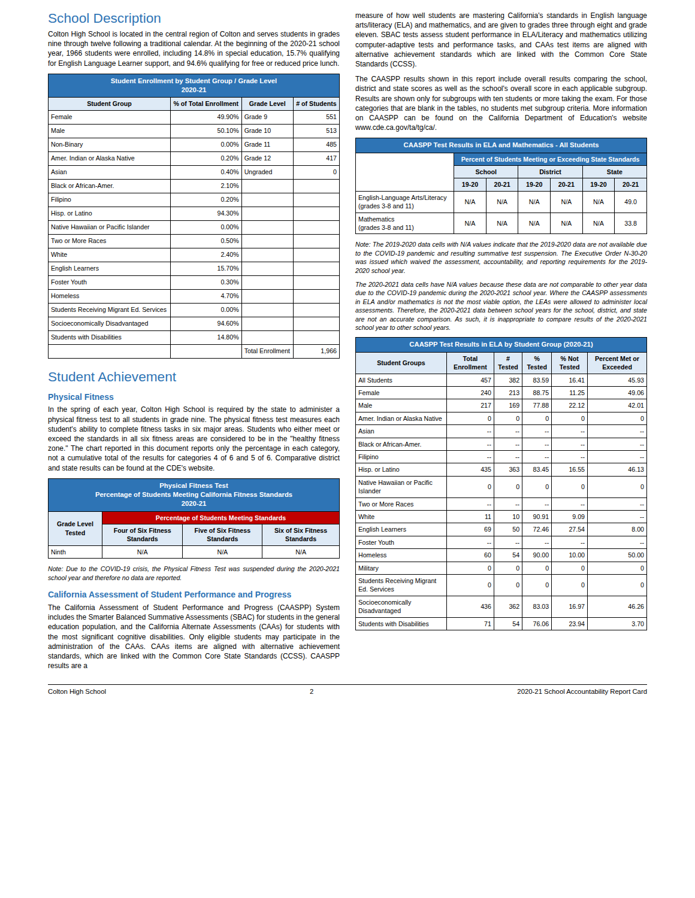School Description
Colton High School is located in the central region of Colton and serves students in grades nine through twelve following a traditional calendar. At the beginning of the 2020-21 school year, 1966 students were enrolled, including 14.8% in special education, 15.7% qualifying for English Language Learner support, and 94.6% qualifying for free or reduced price lunch.
Student Enrollment by Student Group / Grade Level 2020-21
| Student Group | % of Total Enrollment | Grade Level | # of Students |
| --- | --- | --- | --- |
| Female | 49.90% | Grade 9 | 551 |
| Male | 50.10% | Grade 10 | 513 |
| Non-Binary | 0.00% | Grade 11 | 485 |
| Amer. Indian or Alaska Native | 0.20% | Grade 12 | 417 |
| Asian | 0.40% | Ungraded | 0 |
| Black or African-Amer. | 2.10% | | |
| Filipino | 0.20% | | |
| Hisp. or Latino | 94.30% | | |
| Native Hawaiian or Pacific Islander | 0.00% | | |
| Two or More Races | 0.50% | | |
| White | 2.40% | | |
| English Learners | 15.70% | | |
| Foster Youth | 0.30% | | |
| Homeless | 4.70% | | |
| Students Receiving Migrant Ed. Services | 0.00% | | |
| Socioeconomically Disadvantaged | 94.60% | | |
| Students with Disabilities | 14.80% | | |
| | | Total Enrollment | 1,966 |
Student Achievement
Physical Fitness
In the spring of each year, Colton High School is required by the state to administer a physical fitness test to all students in grade nine. The physical fitness test measures each student's ability to complete fitness tasks in six major areas. Students who either meet or exceed the standards in all six fitness areas are considered to be in the "healthy fitness zone." The chart reported in this document reports only the percentage in each category, not a cumulative total of the results for categories 4 of 6 and 5 of 6. Comparative district and state results can be found at the CDE's website.
Physical Fitness Test Percentage of Students Meeting California Fitness Standards 2020-21
| Grade Level Tested | Percentage of Students Meeting Standards |
| --- | --- |
| Four of Six Fitness Standards | Five of Six Fitness Standards | Six of Six Fitness Standards |
| Ninth | N/A | N/A | N/A |
Note: Due to the COVID-19 crisis, the Physical Fitness Test was suspended during the 2020-2021 school year and therefore no data are reported.
California Assessment of Student Performance and Progress
The California Assessment of Student Performance and Progress (CAASPP) System includes the Smarter Balanced Summative Assessments (SBAC) for students in the general education population, and the California Alternate Assessments (CAAs) for students with the most significant cognitive disabilities. Only eligible students may participate in the administration of the CAAs. CAAs items are aligned with alternative achievement standards, which are linked with the Common Core State Standards (CCSS). CAASPP results are a
measure of how well students are mastering California's standards in English language arts/literacy (ELA) and mathematics, and are given to grades three through eight and grade eleven. SBAC tests assess student performance in ELA/Literacy and mathematics utilizing computer-adaptive tests and performance tasks, and CAAs test items are aligned with alternative achievement standards which are linked with the Common Core State Standards (CCSS).
The CAASPP results shown in this report include overall results comparing the school, district and state scores as well as the school's overall score in each applicable subgroup. Results are shown only for subgroups with ten students or more taking the exam. For those categories that are blank in the tables, no students met subgroup criteria. More information on CAASPP can be found on the California Department of Education's website www.cde.ca.gov/ta/tg/ca/.
CAASPP Test Results in ELA and Mathematics - All Students
| | Percent of Students Meeting or Exceeding State Standards |
| --- | --- |
| School | District | State |
| 19-20 | 20-21 | 19-20 | 20-21 | 19-20 | 20-21 |
| English-Language Arts/Literacy (grades 3-8 and 11) | N/A | N/A | N/A | N/A | N/A | 49.0 |
| Mathematics (grades 3-8 and 11) | N/A | N/A | N/A | N/A | N/A | 33.8 |
Note: The 2019-2020 data cells with N/A values indicate that the 2019-2020 data are not available due to the COVID-19 pandemic and resulting summative test suspension. The Executive Order N-30-20 was issued which waived the assessment, accountability, and reporting requirements for the 2019-2020 school year.
The 2020-2021 data cells have N/A values because these data are not comparable to other year data due to the COVID-19 pandemic during the 2020-2021 school year. Where the CAASPP assessments in ELA and/or mathematics is not the most viable option, the LEAs were allowed to administer local assessments. Therefore, the 2020-2021 data between school years for the school, district, and state are not an accurate comparison. As such, it is inappropriate to compare results of the 2020-2021 school year to other school years.
CAASPP Test Results in ELA by Student Group (2020-21)
| Student Groups | Total Enrollment | # Tested | % Tested | % Not Tested | Percent Met or Exceeded |
| --- | --- | --- | --- | --- | --- |
| All Students | 457 | 382 | 83.59 | 16.41 | 45.93 |
| Female | 240 | 213 | 88.75 | 11.25 | 49.06 |
| Male | 217 | 169 | 77.88 | 22.12 | 42.01 |
| Amer. Indian or Alaska Native | 0 | 0 | 0 | 0 | 0 |
| Asian | -- | -- | -- | -- | -- |
| Black or African-Amer. | -- | -- | -- | -- | -- |
| Filipino | -- | -- | -- | -- | -- |
| Hisp. or Latino | 435 | 363 | 83.45 | 16.55 | 46.13 |
| Native Hawaiian or Pacific Islander | 0 | 0 | 0 | 0 | 0 |
| Two or More Races | -- | -- | -- | -- | -- |
| White | 11 | 10 | 90.91 | 9.09 | -- |
| English Learners | 69 | 50 | 72.46 | 27.54 | 8.00 |
| Foster Youth | -- | -- | -- | -- | -- |
| Homeless | 60 | 54 | 90.00 | 10.00 | 50.00 |
| Military | 0 | 0 | 0 | 0 | 0 |
| Students Receiving Migrant Ed. Services | 0 | 0 | 0 | 0 | 0 |
| Socioeconomically Disadvantaged | 436 | 362 | 83.03 | 16.97 | 46.26 |
| Students with Disabilities | 71 | 54 | 76.06 | 23.94 | 3.70 |
Colton High School
2
2020-21 School Accountability Report Card